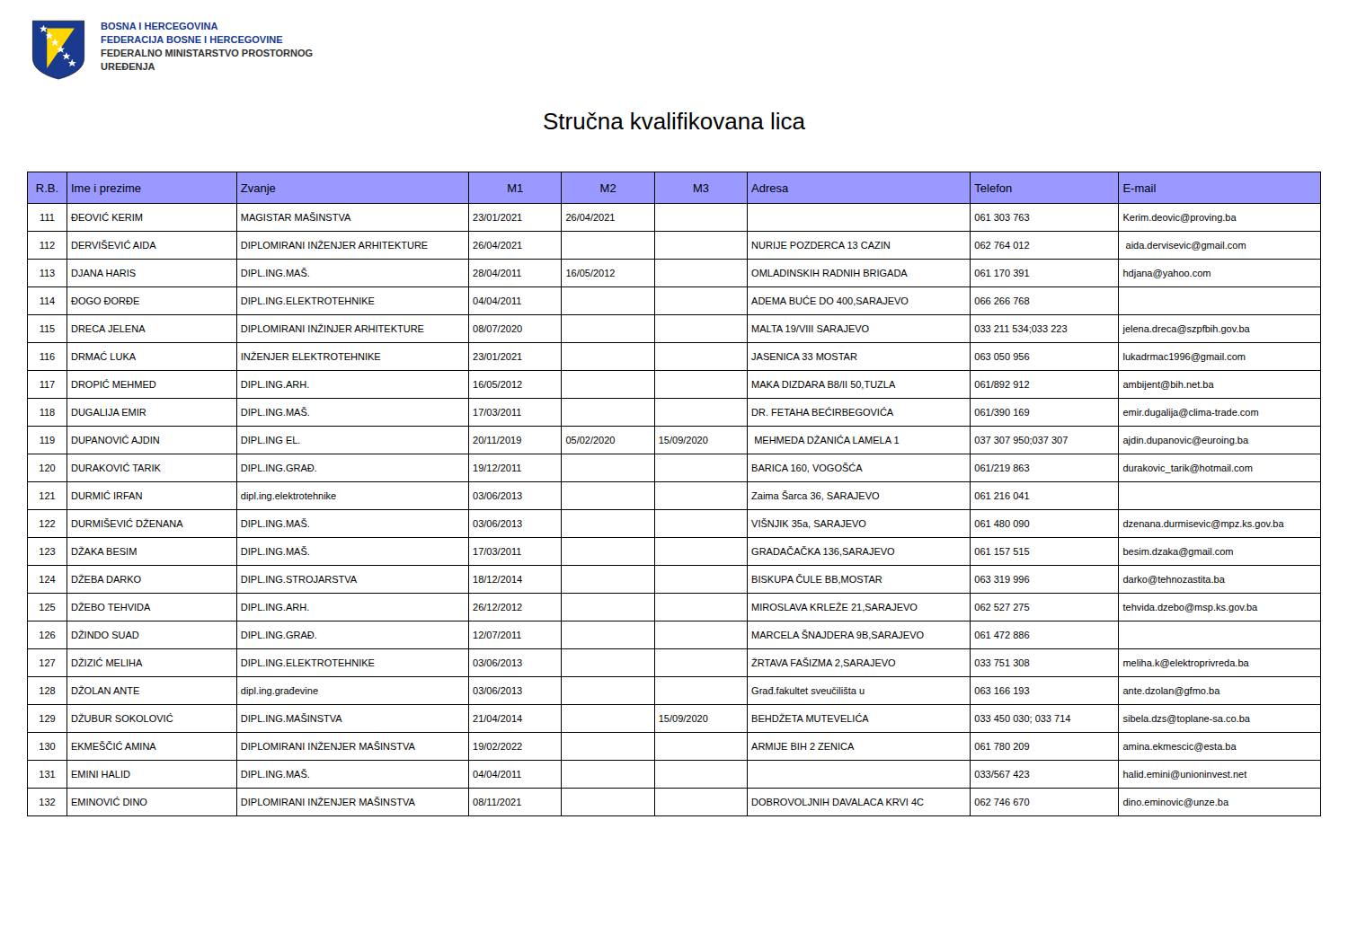BOSNA I HERCEGOVINA
FEDERACIJA BOSNE I HERCEGOVINE
FEDERALNO MINISTARSTVO PROSTORNOG
UREĐENJA
Stručna kvalifikovana lica
| R.B. | Ime i prezime | Zvanje | M1 | M2 | M3 | Adresa | Telefon | E-mail |
| --- | --- | --- | --- | --- | --- | --- | --- | --- |
| 111 | ĐEOVIĆ KERIM | MAGISTAR MAŠINSTVA | 23/01/2021 | 26/04/2021 | | | 061 303 763 | Kerim.deovic@proving.ba |
| 112 | DERVIŠEVIĆ AIDA | DIPLOMIRANI INŽENJER ARHITEKTURE | 26/04/2021 | | | NURIJE POZDERCA 13 CAZIN | 062 764 012 | aida.dervisevic@gmail.com |
| 113 | DJANA HARIS | DIPL.ING.MAŠ. | 28/04/2011 | 16/05/2012 | | OMLADINSKIH RADNIH BRIGADA | 061 170 391 | hdjana@yahoo.com |
| 114 | ĐOGO ĐORĐE | DIPL.ING.ELEKTROTEHNIKE | 04/04/2011 | | | ADEMA BUĆE DO 400,SARAJEVO | 066 266 768 | |
| 115 | DRECA JELENA | DIPLOMIRANI INŽINJER ARHITEKTURE | 08/07/2020 | | | MALTA 19/VIII SARAJEVO | 033 211 534;033 223 | jelena.dreca@szpfbih.gov.ba |
| 116 | DRMAĆ LUKA | INŽENJER ELEKTROTEHNIKE | 23/01/2021 | | | JASENICA 33 MOSTAR | 063 050 956 | lukadrmac1996@gmail.com |
| 117 | DROPIĆ MEHMED | DIPL.ING.ARH. | 16/05/2012 | | | MAKA DIZDARA B8/II 50,TUZLA | 061/892 912 | ambijent@bih.net.ba |
| 118 | DUGALIJA EMIR | DIPL.ING.MAŠ. | 17/03/2011 | | | DR. FETAHA BEĆIRBEGOVIĆA | 061/390 169 | emir.dugalija@clima-trade.com |
| 119 | DUPANOVIĆ AJDIN | DIPL.ING EL. | 20/11/2019 | 05/02/2020 | 15/09/2020 | MEHMEDA DŽANIĆA LAMELA 1 | 037 307 950;037 307 | ajdin.dupanovic@euroing.ba |
| 120 | DURAKOVIĆ TARIK | DIPL.ING.GRAĐ. | 19/12/2011 | | | BARICA 160, VOGOŠĆA | 061/219 863 | durakovic_tarik@hotmail.com |
| 121 | DURMIĆ IRFAN | dipl.ing.elektrotehnike | 03/06/2013 | | | Zaima Šarca 36, SARAJEVO | 061 216 041 | |
| 122 | DURMIŠEVIĆ DŽENANA | DIPL.ING.MAŠ. | 03/06/2013 | | | VIŠNJIK 35a, SARAJEVO | 061 480 090 | dzenana.durmisevic@mpz.ks.gov.ba |
| 123 | DŽAKA BESIM | DIPL.ING.MAŠ. | 17/03/2011 | | | GRADAČAČKA 136,SARAJEVO | 061 157 515 | besim.dzaka@gmail.com |
| 124 | DŽEBA DARKO | DIPL.ING.STROJARSTVA | 18/12/2014 | | | BISKUPA ČULE BB,MOSTAR | 063 319 996 | darko@tehnozastita.ba |
| 125 | DŽEBO TEHVIDA | DIPL.ING.ARH. | 26/12/2012 | | | MIROSLAVA KRLEŽE 21,SARAJEVO | 062 527 275 | tehvida.dzebo@msp.ks.gov.ba |
| 126 | DŽINDO SUAD | DIPL.ING.GRAĐ. | 12/07/2011 | | | MARCELA ŠNAJDERA 9B,SARAJEVO | 061 472 886 | |
| 127 | DŽIZIĆ MELIHA | DIPL.ING.ELEKTROTEHNIKE | 03/06/2013 | | | ŽRTAVA FAŠIZMA 2,SARAJEVO | 033 751 308 | meliha.k@elektroprivreda.ba |
| 128 | DŽOLAN ANTE | dipl.ing.građevine | 03/06/2013 | | | Građ.fakultet sveučilišta u | 063 166 193 | ante.dzolan@gfmo.ba |
| 129 | DŽUBUR SOKOLOVIĆ | DIPL.ING.MAŠINSTVA | 21/04/2014 | | 15/09/2020 | BEHDŽETA MUTEVELIĆA | 033 450 030; 033 714 | sibela.dzs@toplane-sa.co.ba |
| 130 | EKMEŠČIĆ AMINA | DIPLOMIRANI INŽENJER MAŠINSTVA | 19/02/2022 | | | ARMIJE BIH 2 ZENICA | 061 780 209 | amina.ekmescic@esta.ba |
| 131 | EMINI HALID | DIPL.ING.MAŠ. | 04/04/2011 | | | | 033/567 423 | halid.emini@unioninvest.net |
| 132 | EMINOVIĆ DINO | DIPLOMIRANI INŽENJER MAŠINSTVA | 08/11/2021 | | | DOBROVOLJNIH DAVALACA KRVI 4C | 062 746 670 | dino.eminovic@unze.ba |